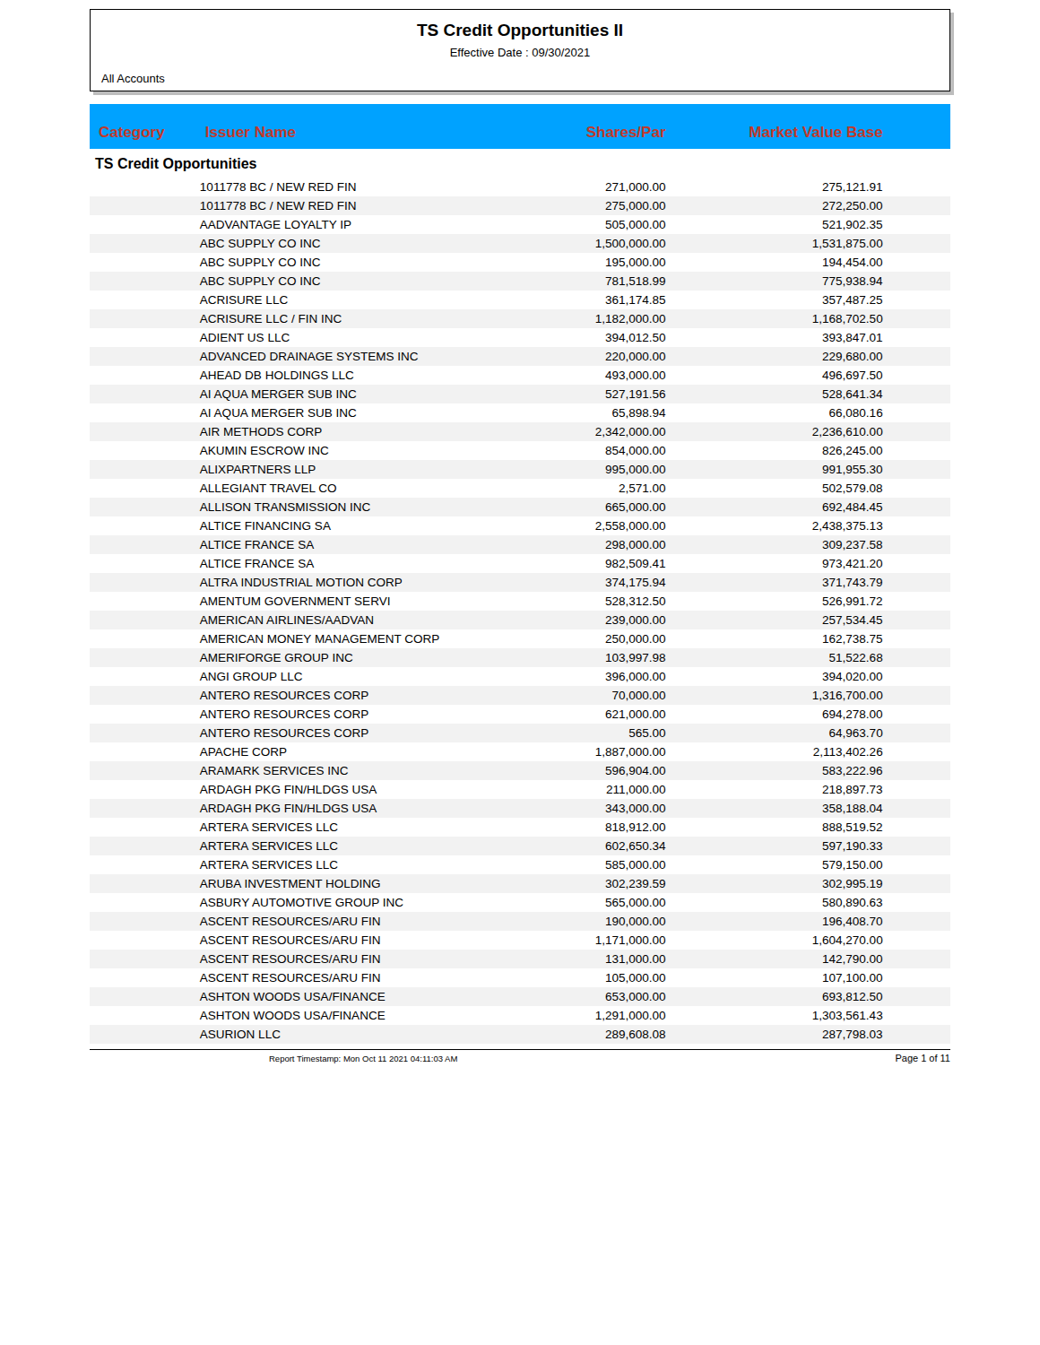TS Credit Opportunities II
Effective Date : 09/30/2021
All Accounts
| Category | Issuer Name | Shares/Par | Market Value Base | |
| --- | --- | --- | --- | --- |
| TS Credit Opportunities |
| | 1011778 BC / NEW RED FIN | 271,000.00 | 275,121.91 | |
| | 1011778 BC / NEW RED FIN | 275,000.00 | 272,250.00 | |
| | AADVANTAGE LOYALTY IP | 505,000.00 | 521,902.35 | |
| | ABC SUPPLY CO INC | 1,500,000.00 | 1,531,875.00 | |
| | ABC SUPPLY CO INC | 195,000.00 | 194,454.00 | |
| | ABC SUPPLY CO INC | 781,518.99 | 775,938.94 | |
| | ACRISURE LLC | 361,174.85 | 357,487.25 | |
| | ACRISURE LLC / FIN INC | 1,182,000.00 | 1,168,702.50 | |
| | ADIENT US LLC | 394,012.50 | 393,847.01 | |
| | ADVANCED DRAINAGE SYSTEMS INC | 220,000.00 | 229,680.00 | |
| | AHEAD DB HOLDINGS LLC | 493,000.00 | 496,697.50 | |
| | AI AQUA MERGER SUB INC | 527,191.56 | 528,641.34 | |
| | AI AQUA MERGER SUB INC | 65,898.94 | 66,080.16 | |
| | AIR METHODS CORP | 2,342,000.00 | 2,236,610.00 | |
| | AKUMIN ESCROW INC | 854,000.00 | 826,245.00 | |
| | ALIXPARTNERS LLP | 995,000.00 | 991,955.30 | |
| | ALLEGIANT TRAVEL CO | 2,571.00 | 502,579.08 | |
| | ALLISON TRANSMISSION INC | 665,000.00 | 692,484.45 | |
| | ALTICE FINANCING SA | 2,558,000.00 | 2,438,375.13 | |
| | ALTICE FRANCE SA | 298,000.00 | 309,237.58 | |
| | ALTICE FRANCE SA | 982,509.41 | 973,421.20 | |
| | ALTRA INDUSTRIAL MOTION CORP | 374,175.94 | 371,743.79 | |
| | AMENTUM GOVERNMENT SERVI | 528,312.50 | 526,991.72 | |
| | AMERICAN AIRLINES/AADVAN | 239,000.00 | 257,534.45 | |
| | AMERICAN MONEY MANAGEMENT CORP | 250,000.00 | 162,738.75 | |
| | AMERIFORGE GROUP INC | 103,997.98 | 51,522.68 | |
| | ANGI GROUP LLC | 396,000.00 | 394,020.00 | |
| | ANTERO RESOURCES CORP | 70,000.00 | 1,316,700.00 | |
| | ANTERO RESOURCES CORP | 621,000.00 | 694,278.00 | |
| | ANTERO RESOURCES CORP | 565.00 | 64,963.70 | |
| | APACHE CORP | 1,887,000.00 | 2,113,402.26 | |
| | ARAMARK SERVICES INC | 596,904.00 | 583,222.96 | |
| | ARDAGH PKG FIN/HLDGS USA | 211,000.00 | 218,897.73 | |
| | ARDAGH PKG FIN/HLDGS USA | 343,000.00 | 358,188.04 | |
| | ARTERA SERVICES LLC | 818,912.00 | 888,519.52 | |
| | ARTERA SERVICES LLC | 602,650.34 | 597,190.33 | |
| | ARTERA SERVICES LLC | 585,000.00 | 579,150.00 | |
| | ARUBA INVESTMENT HOLDING | 302,239.59 | 302,995.19 | |
| | ASBURY AUTOMOTIVE GROUP INC | 565,000.00 | 580,890.63 | |
| | ASCENT RESOURCES/ARU FIN | 190,000.00 | 196,408.70 | |
| | ASCENT RESOURCES/ARU FIN | 1,171,000.00 | 1,604,270.00 | |
| | ASCENT RESOURCES/ARU FIN | 131,000.00 | 142,790.00 | |
| | ASCENT RESOURCES/ARU FIN | 105,000.00 | 107,100.00 | |
| | ASHTON WOODS USA/FINANCE | 653,000.00 | 693,812.50 | |
| | ASHTON WOODS USA/FINANCE | 1,291,000.00 | 1,303,561.43 | |
| | ASURION LLC | 289,608.08 | 287,798.03 | |
Report Timestamp: Mon Oct 11 2021 04:11:03 AM
Page 1 of 11